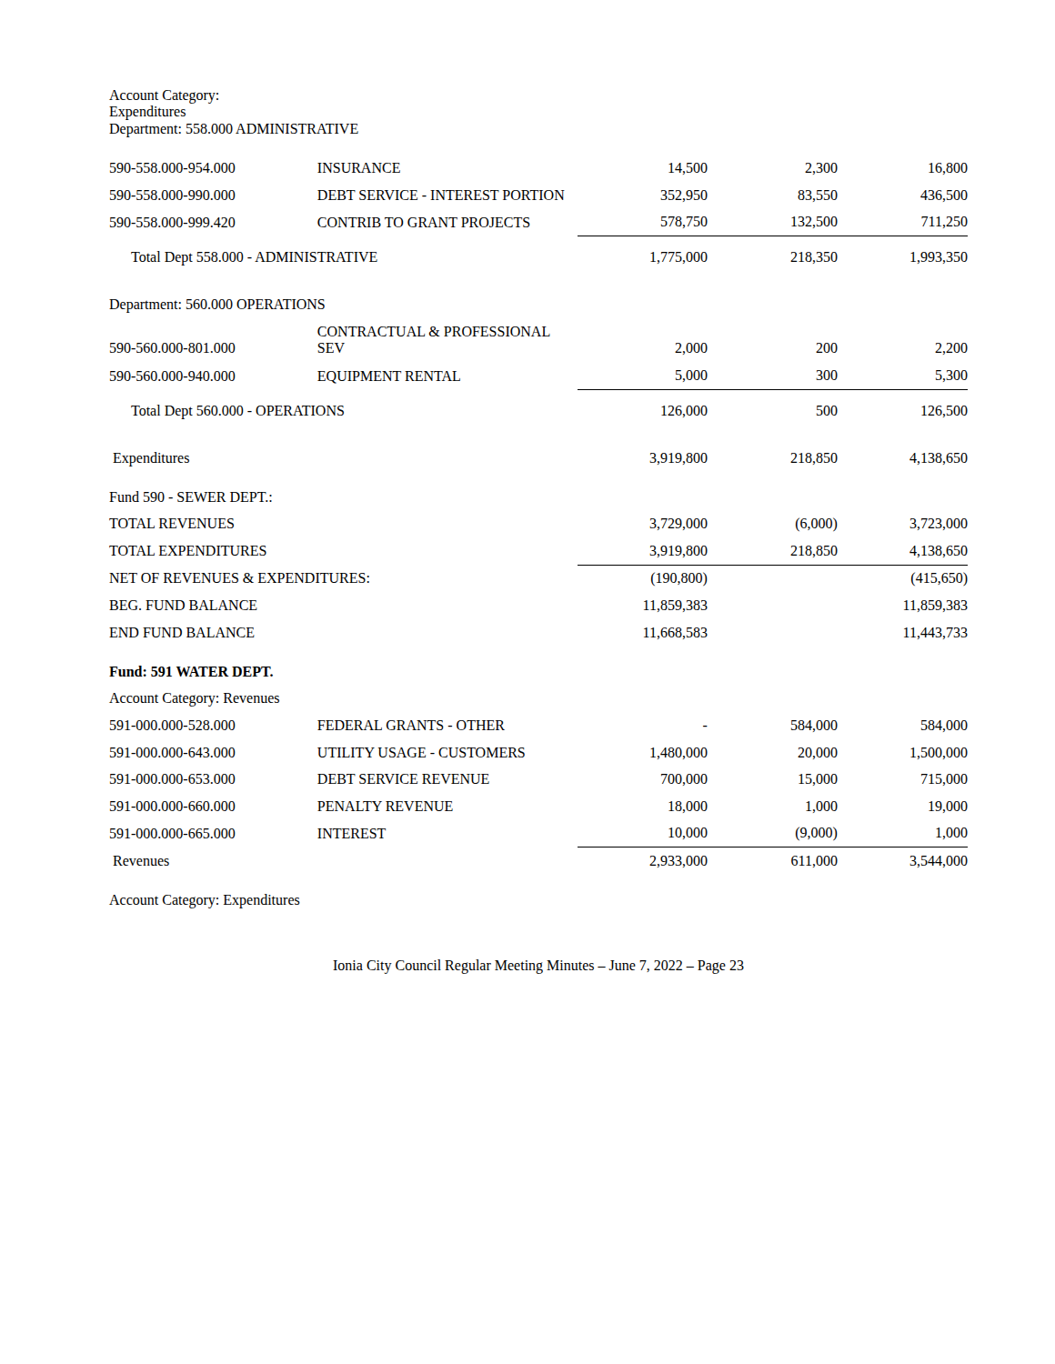Account Category:
Expenditures
Department: 558.000 ADMINISTRATIVE
| 590-558.000-954.000 | INSURANCE | 14,500 | 2,300 | 16,800 |
| 590-558.000-990.000 | DEBT SERVICE - INTEREST PORTION | 352,950 | 83,550 | 436,500 |
| 590-558.000-999.420 | CONTRIB TO GRANT PROJECTS | 578,750 | 132,500 | 711,250 |
| Total Dept 558.000 - ADMINISTRATIVE | 1,775,000 | 218,350 | 1,993,350 |
| Department: 560.000 OPERATIONS |
| 590-560.000-801.000 | CONTRACTUAL & PROFESSIONAL SEV | 2,000 | 200 | 2,200 |
| 590-560.000-940.000 | EQUIPMENT RENTAL | 5,000 | 300 | 5,300 |
| Total Dept 560.000 - OPERATIONS | 126,000 | 500 | 126,500 |
| Expenditures | 3,919,800 | 218,850 | 4,138,650 |
| Fund 590 - SEWER DEPT.: |
| TOTAL REVENUES | 3,729,000 | (6,000) | 3,723,000 |
| TOTAL EXPENDITURES | 3,919,800 | 218,850 | 4,138,650 |
| NET OF REVENUES & EXPENDITURES: | (190,800) | | (415,650) |
| BEG. FUND BALANCE | 11,859,383 | | 11,859,383 |
| END FUND BALANCE | 11,668,583 | | 11,443,733 |
| Fund: 591 WATER DEPT. |
| Account Category: Revenues |
| 591-000.000-528.000 | FEDERAL GRANTS - OTHER | - | 584,000 | 584,000 |
| 591-000.000-643.000 | UTILITY USAGE - CUSTOMERS | 1,480,000 | 20,000 | 1,500,000 |
| 591-000.000-653.000 | DEBT SERVICE REVENUE | 700,000 | 15,000 | 715,000 |
| 591-000.000-660.000 | PENALTY REVENUE | 18,000 | 1,000 | 19,000 |
| 591-000.000-665.000 | INTEREST | 10,000 | (9,000) | 1,000 |
| Revenues | 2,933,000 | 611,000 | 3,544,000 |
| Account Category: Expenditures |
Ionia City Council Regular Meeting Minutes – June 7, 2022 – Page 23